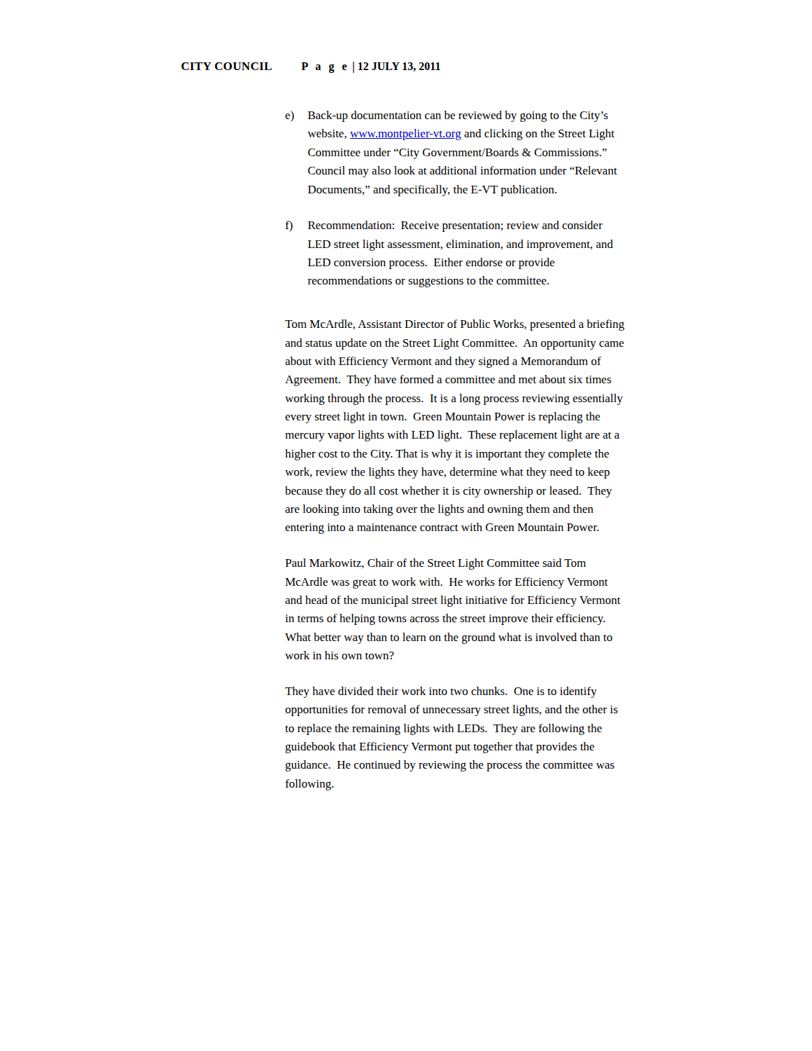CITY COUNCIL
P a g e | 12 JULY 13, 2011
e) Back-up documentation can be reviewed by going to the City’s website, www.montpelier-vt.org and clicking on the Street Light Committee under “City Government/Boards & Commissions.” Council may also look at additional information under “Relevant Documents,” and specifically, the E-VT publication.
f) Recommendation: Receive presentation; review and consider LED street light assessment, elimination, and improvement, and LED conversion process. Either endorse or provide recommendations or suggestions to the committee.
Tom McArdle, Assistant Director of Public Works, presented a briefing and status update on the Street Light Committee. An opportunity came about with Efficiency Vermont and they signed a Memorandum of Agreement. They have formed a committee and met about six times working through the process. It is a long process reviewing essentially every street light in town. Green Mountain Power is replacing the mercury vapor lights with LED light. These replacement light are at a higher cost to the City. That is why it is important they complete the work, review the lights they have, determine what they need to keep because they do all cost whether it is city ownership or leased. They are looking into taking over the lights and owning them and then entering into a maintenance contract with Green Mountain Power.
Paul Markowitz, Chair of the Street Light Committee said Tom McArdle was great to work with. He works for Efficiency Vermont and head of the municipal street light initiative for Efficiency Vermont in terms of helping towns across the street improve their efficiency. What better way than to learn on the ground what is involved than to work in his own town?
They have divided their work into two chunks. One is to identify opportunities for removal of unnecessary street lights, and the other is to replace the remaining lights with LEDs. They are following the guidebook that Efficiency Vermont put together that provides the guidance. He continued by reviewing the process the committee was following.